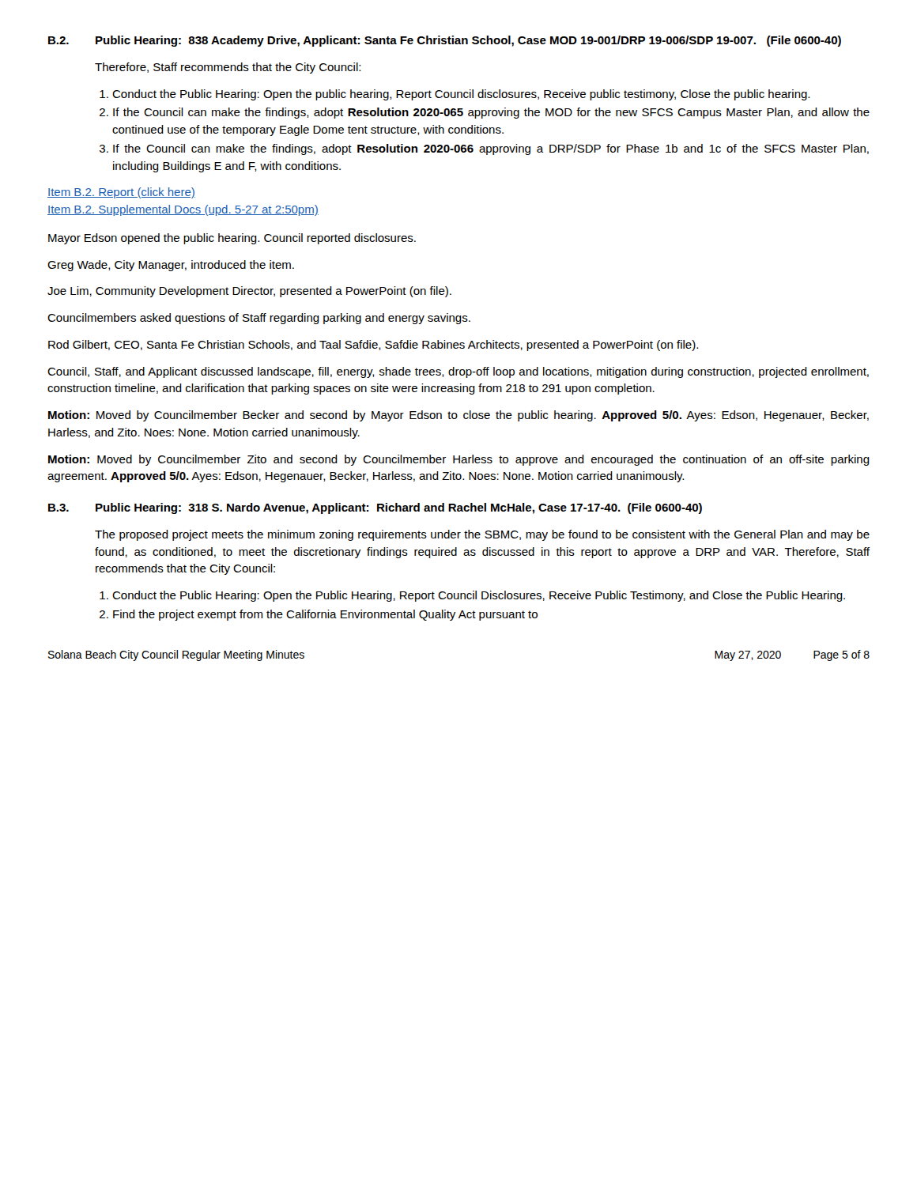B.2.
Public Hearing: 838 Academy Drive, Applicant: Santa Fe Christian School, Case MOD 19-001/DRP 19-006/SDP 19-007. (File 0600-40)
Therefore, Staff recommends that the City Council:
Conduct the Public Hearing: Open the public hearing, Report Council disclosures, Receive public testimony, Close the public hearing.
If the Council can make the findings, adopt Resolution 2020-065 approving the MOD for the new SFCS Campus Master Plan, and allow the continued use of the temporary Eagle Dome tent structure, with conditions.
If the Council can make the findings, adopt Resolution 2020-066 approving a DRP/SDP for Phase 1b and 1c of the SFCS Master Plan, including Buildings E and F, with conditions.
Item B.2. Report (click here) Item B.2. Supplemental Docs (upd. 5-27 at 2:50pm)
Mayor Edson opened the public hearing. Council reported disclosures.
Greg Wade, City Manager, introduced the item.
Joe Lim, Community Development Director, presented a PowerPoint (on file).
Councilmembers asked questions of Staff regarding parking and energy savings.
Rod Gilbert, CEO, Santa Fe Christian Schools, and Taal Safdie, Safdie Rabines Architects, presented a PowerPoint (on file).
Council, Staff, and Applicant discussed landscape, fill, energy, shade trees, drop-off loop and locations, mitigation during construction, projected enrollment, construction timeline, and clarification that parking spaces on site were increasing from 218 to 291 upon completion.
Motion: Moved by Councilmember Becker and second by Mayor Edson to close the public hearing. Approved 5/0. Ayes: Edson, Hegenauer, Becker, Harless, and Zito. Noes: None. Motion carried unanimously.
Motion: Moved by Councilmember Zito and second by Councilmember Harless to approve and encouraged the continuation of an off-site parking agreement. Approved 5/0. Ayes: Edson, Hegenauer, Becker, Harless, and Zito. Noes: None. Motion carried unanimously.
B.3.
Public Hearing: 318 S. Nardo Avenue, Applicant: Richard and Rachel McHale, Case 17-17-40. (File 0600-40)
The proposed project meets the minimum zoning requirements under the SBMC, may be found to be consistent with the General Plan and may be found, as conditioned, to meet the discretionary findings required as discussed in this report to approve a DRP and VAR. Therefore, Staff recommends that the City Council:
Conduct the Public Hearing: Open the Public Hearing, Report Council Disclosures, Receive Public Testimony, and Close the Public Hearing.
Find the project exempt from the California Environmental Quality Act pursuant to
Solana Beach City Council Regular Meeting Minutes
May 27, 2020
Page 5 of 8